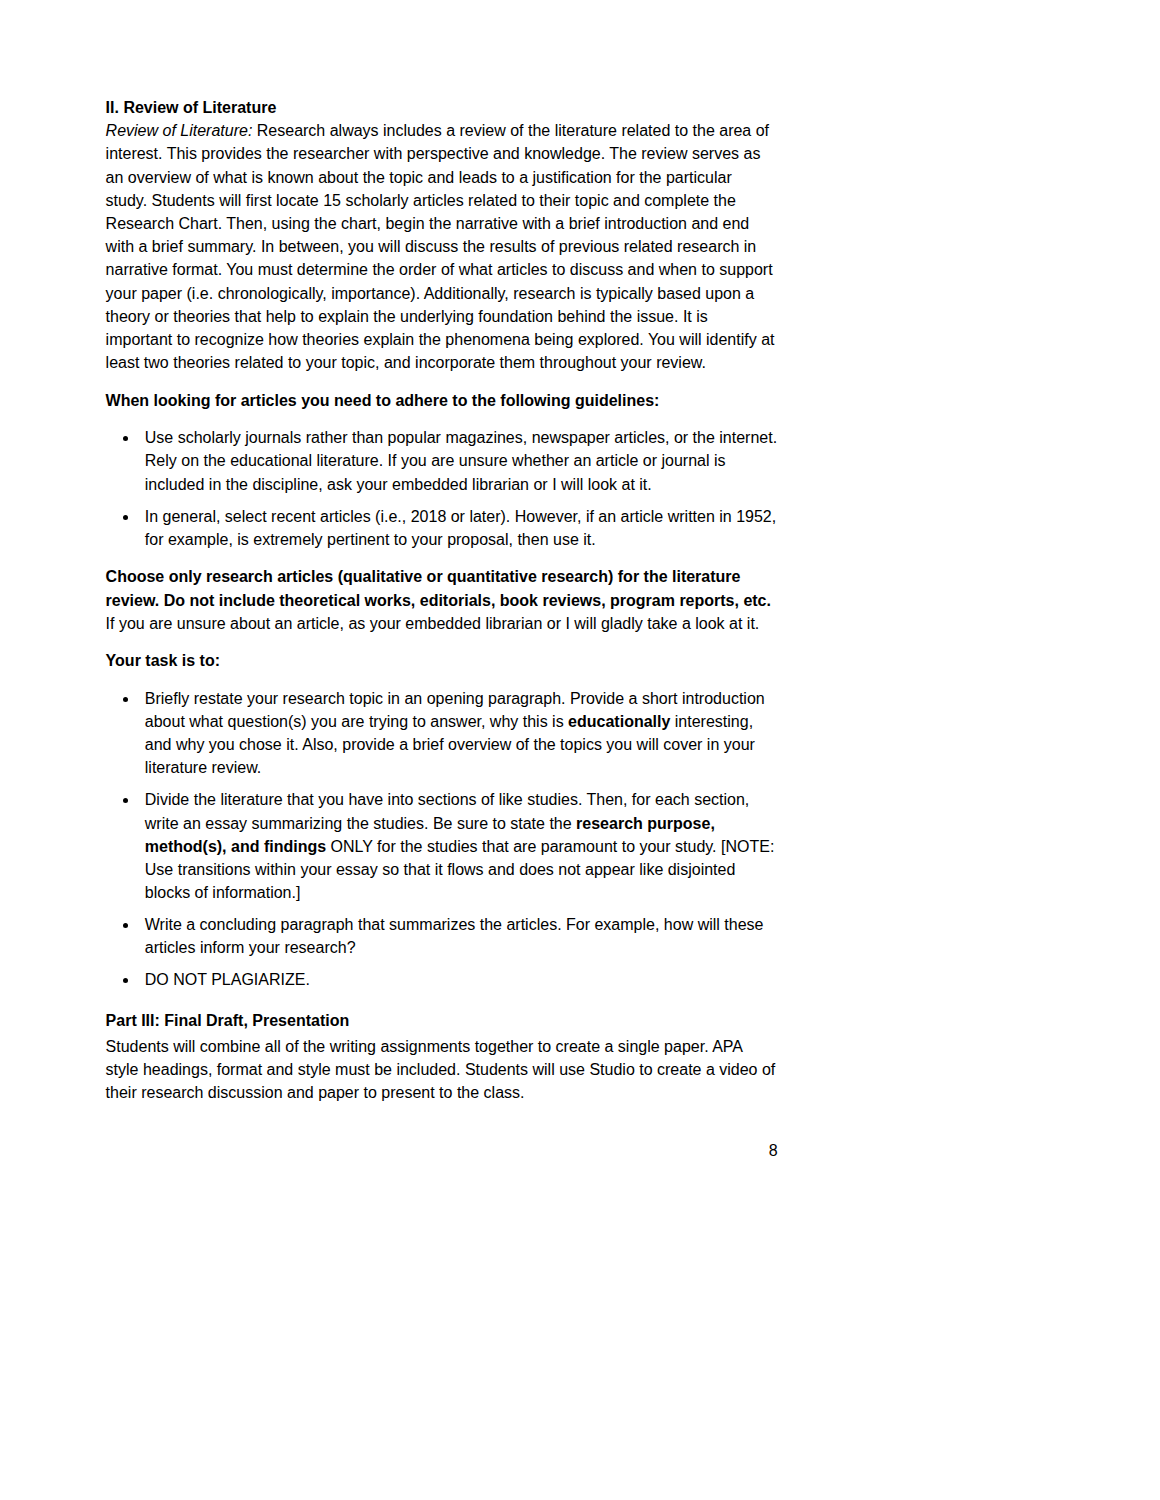II. Review of Literature
Review of Literature: Research always includes a review of the literature related to the area of interest. This provides the researcher with perspective and knowledge. The review serves as an overview of what is known about the topic and leads to a justification for the particular study. Students will first locate 15 scholarly articles related to their topic and complete the Research Chart. Then, using the chart, begin the narrative with a brief introduction and end with a brief summary. In between, you will discuss the results of previous related research in narrative format. You must determine the order of what articles to discuss and when to support your paper (i.e. chronologically, importance). Additionally, research is typically based upon a theory or theories that help to explain the underlying foundation behind the issue. It is important to recognize how theories explain the phenomena being explored. You will identify at least two theories related to your topic, and incorporate them throughout your review.
When looking for articles you need to adhere to the following guidelines:
Use scholarly journals rather than popular magazines, newspaper articles, or the internet. Rely on the educational literature. If you are unsure whether an article or journal is included in the discipline, ask your embedded librarian or I will look at it.
In general, select recent articles (i.e., 2018 or later). However, if an article written in 1952, for example, is extremely pertinent to your proposal, then use it.
Choose only research articles (qualitative or quantitative research) for the literature review. Do not include theoretical works, editorials, book reviews, program reports, etc. If you are unsure about an article, as your embedded librarian or I will gladly take a look at it.
Your task is to:
Briefly restate your research topic in an opening paragraph. Provide a short introduction about what question(s) you are trying to answer, why this is educationally interesting, and why you chose it. Also, provide a brief overview of the topics you will cover in your literature review.
Divide the literature that you have into sections of like studies. Then, for each section, write an essay summarizing the studies. Be sure to state the research purpose, method(s), and findings ONLY for the studies that are paramount to your study. [NOTE: Use transitions within your essay so that it flows and does not appear like disjointed blocks of information.]
Write a concluding paragraph that summarizes the articles. For example, how will these articles inform your research?
DO NOT PLAGIARIZE.
Part III: Final Draft, Presentation
Students will combine all of the writing assignments together to create a single paper. APA style headings, format and style must be included. Students will use Studio to create a video of their research discussion and paper to present to the class.
8